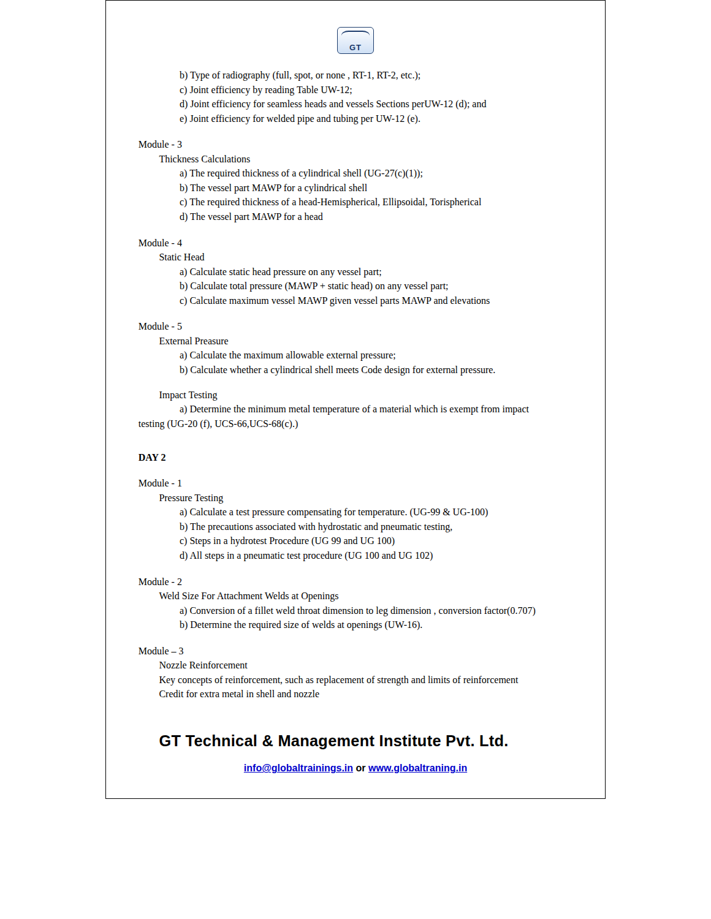GT
b) Type of radiography (full, spot, or none , RT-1, RT-2, etc.);
c) Joint efficiency by reading Table UW-12;
d) Joint efficiency for seamless heads and vessels Sections perUW-12 (d); and
e) Joint efficiency for welded pipe and tubing per UW-12 (e).
Module - 3
Thickness Calculations
a) The required thickness of a cylindrical shell (UG-27(c)(1));
b) The vessel part MAWP for a cylindrical shell
c) The required thickness of a head-Hemispherical, Ellipsoidal, Torispherical
d) The vessel part MAWP for a head
Module - 4
Static Head
a) Calculate static head pressure on any vessel part;
b) Calculate total pressure (MAWP + static head) on any vessel part;
c) Calculate maximum vessel MAWP given vessel parts MAWP and elevations
Module - 5
External Preasure
a) Calculate the maximum allowable external pressure;
b) Calculate whether a cylindrical shell meets Code design for external pressure.
Impact Testing
a) Determine the minimum metal temperature of a material which is exempt from impact
testing (UG-20 (f), UCS-66,UCS-68(c).)
DAY 2
Module - 1
Pressure Testing
a) Calculate a test pressure compensating for temperature. (UG-99 & UG-100)
b) The precautions associated with hydrostatic and pneumatic testing,
c) Steps in a hydrotest Procedure (UG 99 and UG 100)
d) All steps in a pneumatic test procedure (UG 100 and UG 102)
Module - 2
Weld Size For Attachment Welds at Openings
a) Conversion of a fillet weld throat dimension to leg dimension , conversion factor(0.707)
b) Determine the required size of welds at openings (UW-16).
Module – 3
Nozzle Reinforcement
Key concepts of reinforcement, such as replacement of strength and limits of reinforcement
Credit for extra metal in shell and nozzle
GT Technical & Management Institute Pvt. Ltd.
info@globaltrainings.in or www.globaltraning.in